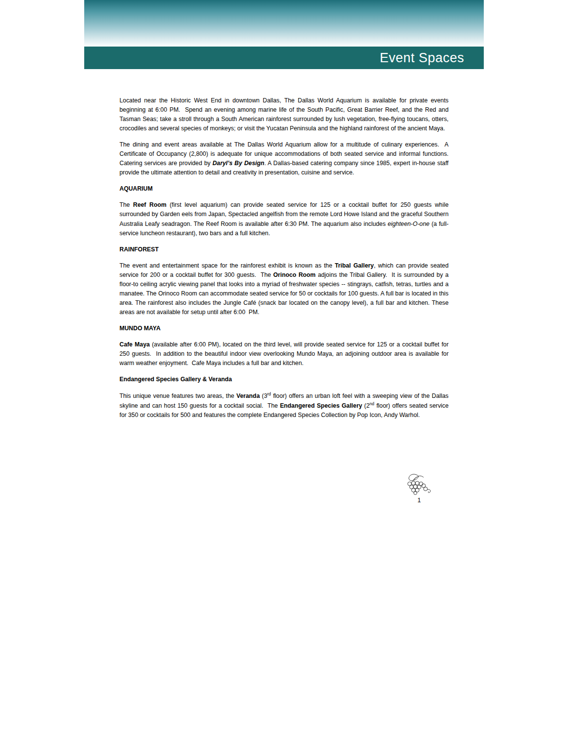Event Spaces
Located near the Historic West End in downtown Dallas, The Dallas World Aquarium is available for private events beginning at 6:00 PM. Spend an evening among marine life of the South Pacific, Great Barrier Reef, and the Red and Tasman Seas; take a stroll through a South American rainforest surrounded by lush vegetation, free-flying toucans, otters, crocodiles and several species of monkeys; or visit the Yucatan Peninsula and the highland rainforest of the ancient Maya.
The dining and event areas available at The Dallas World Aquarium allow for a multitude of culinary experiences. A Certificate of Occupancy (2,800) is adequate for unique accommodations of both seated service and informal functions. Catering services are provided by Daryl’s By Design. A Dallas-based catering company since 1985, expert in-house staff provide the ultimate attention to detail and creativity in presentation, cuisine and service.
AQUARIUM
The Reef Room (first level aquarium) can provide seated service for 125 or a cocktail buffet for 250 guests while surrounded by Garden eels from Japan, Spectacled angelfish from the remote Lord Howe Island and the graceful Southern Australia Leafy seadragon. The Reef Room is available after 6:30 PM. The aquarium also includes eighteen-O-one (a full-service luncheon restaurant), two bars and a full kitchen.
RAINFOREST
The event and entertainment space for the rainforest exhibit is known as the Tribal Gallery, which can provide seated service for 200 or a cocktail buffet for 300 guests. The Orinoco Room adjoins the Tribal Gallery. It is surrounded by a floor-to ceiling acrylic viewing panel that looks into a myriad of freshwater species -- stingrays, catfish, tetras, turtles and a manatee. The Orinoco Room can accommodate seated service for 50 or cocktails for 100 guests. A full bar is located in this area. The rainforest also includes the Jungle Café (snack bar located on the canopy level), a full bar and kitchen. These areas are not available for setup until after 6:00 PM.
MUNDO MAYA
Cafe Maya (available after 6:00 PM), located on the third level, will provide seated service for 125 or a cocktail buffet for 250 guests. In addition to the beautiful indoor view overlooking Mundo Maya, an adjoining outdoor area is available for warm weather enjoyment. Cafe Maya includes a full bar and kitchen.
Endangered Species Gallery & Veranda
This unique venue features two areas, the Veranda (3rd floor) offers an urban loft feel with a sweeping view of the Dallas skyline and can host 150 guests for a cocktail social. The Endangered Species Gallery (2nd floor) offers seated service for 350 or cocktails for 500 and features the complete Endangered Species Collection by Pop Icon, Andy Warhol.
1